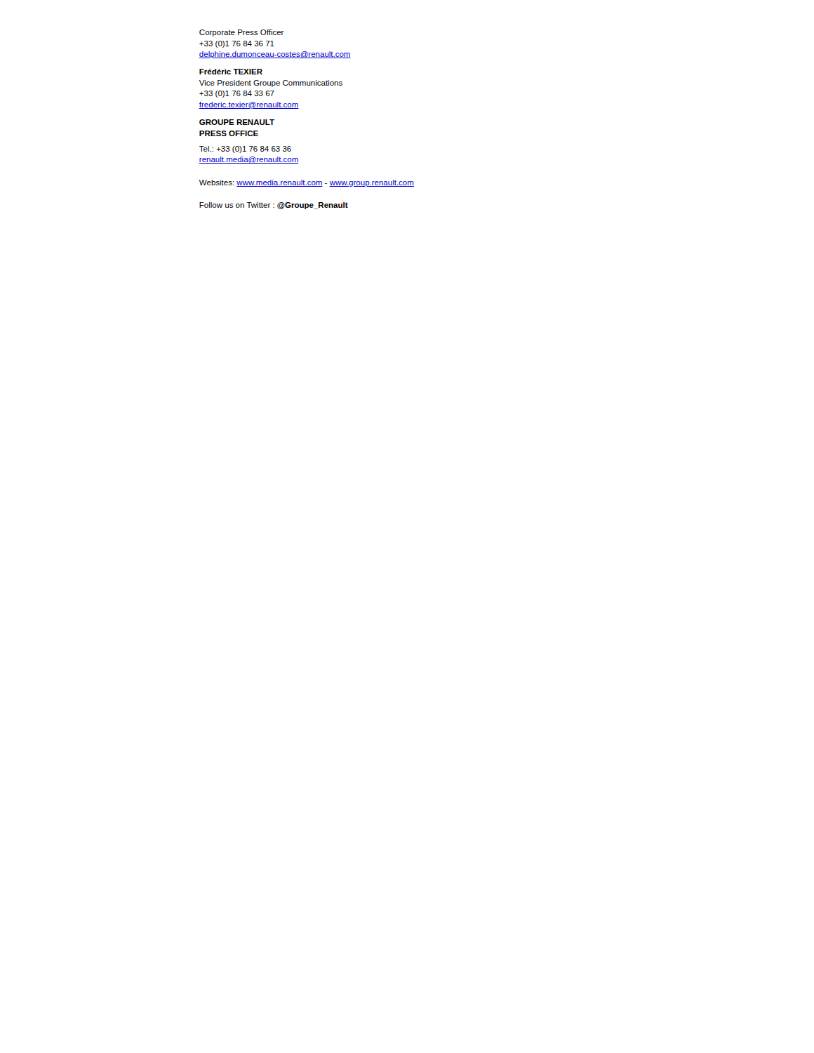Corporate Press Officer
+33 (0)1 76 84 36 71
delphine.dumonceau-costes@renault.com
Frédéric TEXIER
Vice President Groupe Communications
+33 (0)1 76 84 33 67
frederic.texier@renault.com
GROUPE RENAULT
PRESS OFFICE
Tel.: +33 (0)1 76 84 63 36
renault.media@renault.com
Websites: www.media.renault.com - www.group.renault.com
Follow us on Twitter : @Groupe_Renault